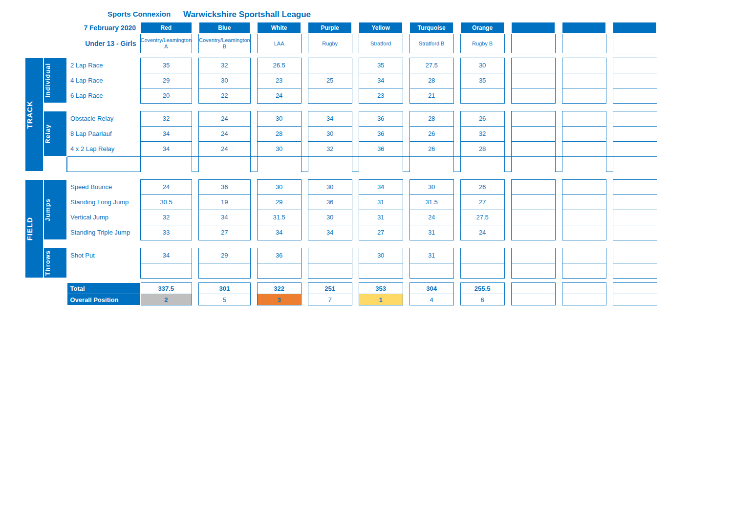Sports Connexion
Warwickshire Sportshall League
| | | 7 February 2020 | Red | | Blue | | White | | Purple | | Yellow | | Turquoise | | Orange | | | | | | |
| | | Under 13 - Girls | Coventry/Leamington A | | Coventry/Leamington B | | LAA | | Rugby | | Stratford | | Stratford B | | Rugby B | | | | | | |
| TRACK | Individual | 2 Lap Race | 35 | | 32 | | 26.5 | | | | 35 | | 27.5 | | 30 | | | | | | |
| 4 Lap Race | 29 | | 30 | | 23 | | 25 | | 34 | | 28 | | 35 | | | | | | |
| 6 Lap Race | 20 | | 22 | | 24 | | | | 23 | | 21 | | | | | | | | |
| Relay | Obstacle Relay | 32 | | 24 | | 30 | | 34 | | 36 | | 28 | | 26 | | | | | | |
| 8 Lap Paarlauf | 34 | | 24 | | 28 | | 30 | | 36 | | 26 | | 32 | | | | | | |
| 4 x 2 Lap Relay | 34 | | 24 | | 30 | | 32 | | 36 | | 26 | | 28 | | | | | | |
| FIELD | Jumps | Speed Bounce | 24 | | 36 | | 30 | | 30 | | 34 | | 30 | | 26 | | | | | | |
| Standing Long Jump | 30.5 | | 19 | | 29 | | 36 | | 31 | | 31.5 | | 27 | | | | | | |
| Vertical Jump | 32 | | 34 | | 31.5 | | 30 | | 31 | | 24 | | 27.5 | | | | | | |
| Standing Triple Jump | 33 | | 27 | | 34 | | 34 | | 27 | | 31 | | 24 | | | | | | |
| Throws | Shot Put | 34 | | 29 | | 36 | | | | 30 | | 31 | | | | | | | | |
| | | Total | 337.5 | | 301 | | 322 | | 251 | | 353 | | 304 | | 255.5 | | | | | | |
| | | Overall Position | 2 | | 5 | | 3 | | 7 | | 1 | | 4 | | 6 | | | | | | |